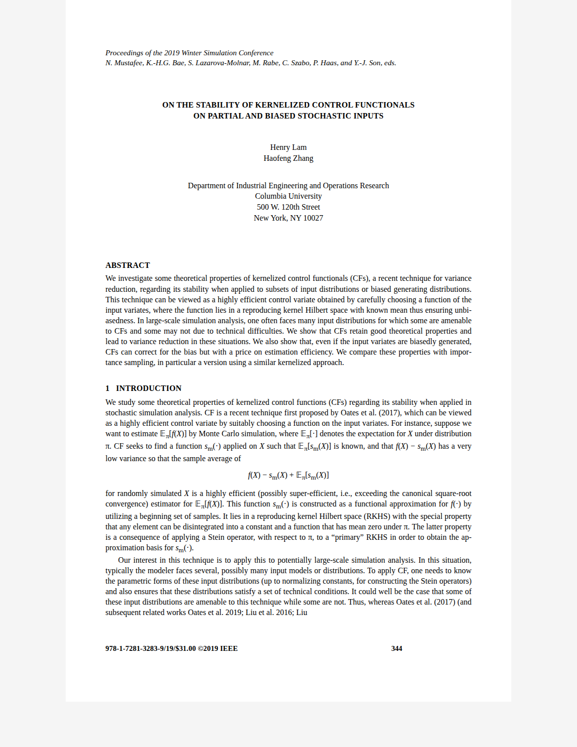Proceedings of the 2019 Winter Simulation Conference
N. Mustafee, K.-H.G. Bae, S. Lazarova-Molnar, M. Rabe, C. Szabo, P. Haas, and Y.-J. Son, eds.
On the Stability of Kernelized Control Functionals
on Partial and Biased Stochastic Inputs
Henry Lam
Haofeng Zhang
Department of Industrial Engineering and Operations Research
Columbia University
500 W. 120th Street
New York, NY 10027
ABSTRACT
We investigate some theoretical properties of kernelized control functionals (CFs), a recent technique for variance reduction, regarding its stability when applied to subsets of input distributions or biased generating distributions. This technique can be viewed as a highly efficient control variate obtained by carefully choosing a function of the input variates, where the function lies in a reproducing kernel Hilbert space with known mean thus ensuring unbiasedness. In large-scale simulation analysis, one often faces many input distributions for which some are amenable to CFs and some may not due to technical difficulties. We show that CFs retain good theoretical properties and lead to variance reduction in these situations. We also show that, even if the input variates are biasedly generated, CFs can correct for the bias but with a price on estimation efficiency. We compare these properties with importance sampling, in particular a version using a similar kernelized approach.
1 INTRODUCTION
We study some theoretical properties of kernelized control functions (CFs) regarding its stability when applied in stochastic simulation analysis. CF is a recent technique first proposed by Oates et al. (2017), which can be viewed as a highly efficient control variate by suitably choosing a function on the input variates. For instance, suppose we want to estimate 𝔼π[f(X)] by Monte Carlo simulation, where 𝔼π[·] denotes the expectation for X under distribution π. CF seeks to find a function sm(·) applied on X such that 𝔼π[sm(X)] is known, and that f(X) − sm(X) has a very low variance so that the sample average of
f(X) − sm(X) + 𝔼π[sm(X)]
for randomly simulated X is a highly efficient (possibly super-efficient, i.e., exceeding the canonical square-root convergence) estimator for 𝔼π[f(X)]. This function sm(·) is constructed as a functional approximation for f(·) by utilizing a beginning set of samples. It lies in a reproducing kernel Hilbert space (RKHS) with the special property that any element can be disintegrated into a constant and a function that has mean zero under π. The latter property is a consequence of applying a Stein operator, with respect to π, to a “primary” RKHS in order to obtain the approximation basis for sm(·).
Our interest in this technique is to apply this to potentially large-scale simulation analysis. In this situation, typically the modeler faces several, possibly many input models or distributions. To apply CF, one needs to know the parametric forms of these input distributions (up to normalizing constants, for constructing the Stein operators) and also ensures that these distributions satisfy a set of technical conditions. It could well be the case that some of these input distributions are amenable to this technique while some are not. Thus, whereas Oates et al. (2017) (and subsequent related works Oates et al. 2019; Liu et al. 2016; Liu
978-1-7281-3283-9/19/$31.00 ©2019 IEEE 344